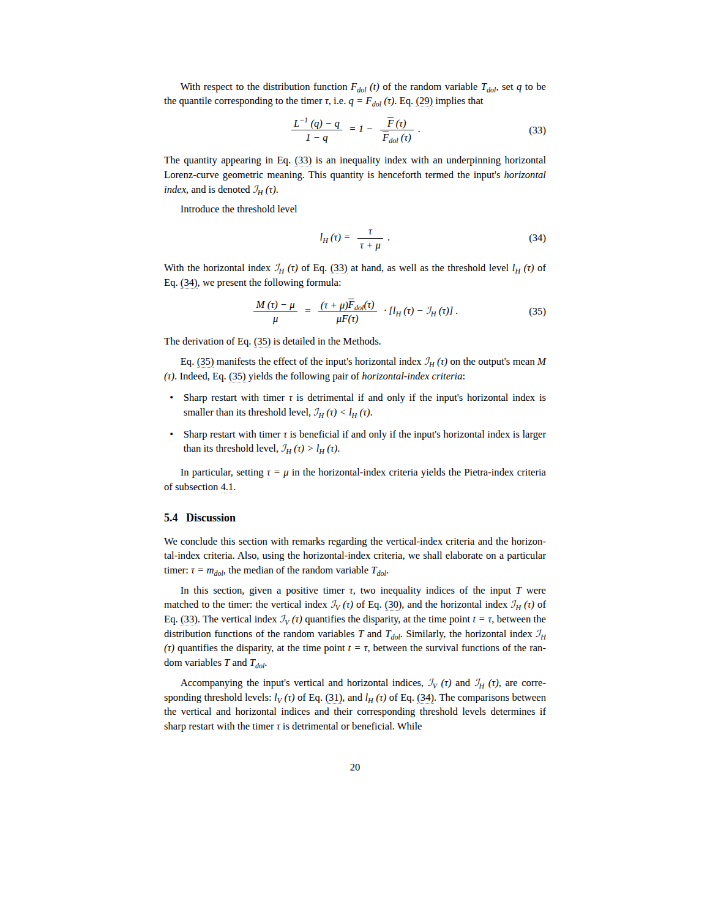With respect to the distribution function Fdol (t) of the random variable Tdol, set q to be the quantile corresponding to the timer τ, i.e. q = Fdol (τ). Eq. (29) implies that
L−1 (q) − q 1 − q = 1 − F (τ) Fdol (τ) . (33)
The quantity appearing in Eq. (33) is an inequality index with an underpinning horizontal Lorenz-curve geometric meaning. This quantity is henceforth termed the input's horizontal index, and is denoted ℐH (τ).
Introduce the threshold level
lH (τ) = τ τ + μ . (34)
With the horizontal index ℐH (τ) of Eq. (33) at hand, as well as the threshold level lH (τ) of Eq. (34), we present the following formula:
M (τ) − μ μ = (τ + μ) Fdol(τ) μF(τ) · [lH (τ) − ℐH (τ)] . (35)
The derivation of Eq. (35) is detailed in the Methods.
Eq. (35) manifests the effect of the input's horizontal index ℐH (τ) on the output's mean M (τ). Indeed, Eq. (35) yields the following pair of horizontal-index criteria:
Sharp restart with timer τ is detrimental if and only if the input's horizontal index is smaller than its threshold level, ℐH (τ) < lH (τ).
Sharp restart with timer τ is beneficial if and only if the input's horizontal index is larger than its threshold level, ℐH (τ) > lH (τ).
In particular, setting τ = μ in the horizontal-index criteria yields the Pietra-index criteria of subsection 4.1.
5.4 Discussion
We conclude this section with remarks regarding the vertical-index criteria and the horizontal-index criteria. Also, using the horizontal-index criteria, we shall elaborate on a particular timer: τ = mdol, the median of the random variable Tdol.
In this section, given a positive timer τ, two inequality indices of the input T were matched to the timer: the vertical index ℐV (τ) of Eq. (30), and the horizontal index ℐH (τ) of Eq. (33). The vertical index ℐV (τ) quantifies the disparity, at the time point t = τ, between the distribution functions of the random variables T and Tdol. Similarly, the horizontal index ℐH (τ) quantifies the disparity, at the time point t = τ, between the survival functions of the random variables T and Tdol.
Accompanying the input's vertical and horizontal indices, ℐV (τ) and ℐH (τ), are corresponding threshold levels: lV (τ) of Eq. (31), and lH (τ) of Eq. (34). The comparisons between the vertical and horizontal indices and their corresponding threshold levels determines if sharp restart with the timer τ is detrimental or beneficial. While
20